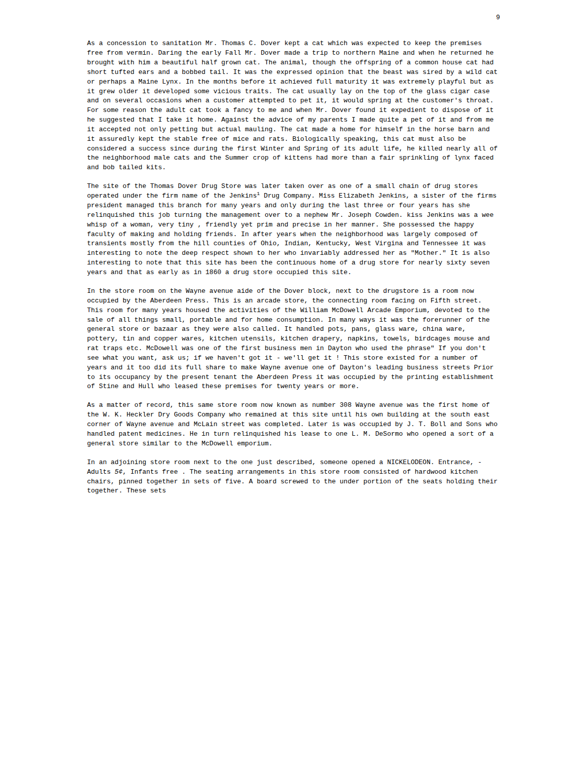9
As a concession to sanitation Mr. Thomas C. Dover kept a cat which was expected to keep the premises free from vermin. Daring the early Fall Mr. Dover made a trip to northern Maine and when he returned he brought with him a beautiful half grown cat. The animal, though the offspring of a common house cat had short tufted ears and a bobbed tail. It was the expressed opinion that the beast was sired by a wild cat or perhaps a Maine Lynx. In the months before it achieved full maturity it was extremely playful but as it grew older it developed some vicious traits. The cat usually lay on the top of the glass cigar case and on several occasions when a customer attempted to pet it, it would spring at the customer's throat. For some reason the adult cat took a fancy to me and when Mr. Dover found it expedient to dispose of it he suggested that I take it home. Against the advice of my parents I made quite a pet of it and from me it accepted not only petting but actual mauling. The cat made a home for himself in the horse barn and it assuredly kept the stable free of mice and rats. Biologically speaking, this cat must also be considered a success since during the first Winter and Spring of its adult life, he killed nearly all of the neighborhood male cats and the Summer crop of kittens had more than a fair sprinkling of lynx faced and bob tailed kits.
The site of the Thomas Dover Drug Store was later taken over as one of a small chain of drug stores operated under the firm name of the Jenkins1 Drug Company. Miss Elizabeth Jenkins, a sister of the firms president managed this branch for many years and only during the last three or four years has she relinquished this job turning the management over to a nephew Mr. Joseph Cowden. kiss Jenkins was a wee whisp of a woman, very tiny , friendly yet prim and precise in her manner. She possessed the happy faculty of making and holding friends. In after years when the neighborhood was largely composed of transients mostly from the hill counties of Ohio, Indian, Kentucky, West Virgina and Tennessee it was interesting to note the deep respect shown to her who invariably addressed her as "Mother." It is also interesting to note that this site has been the continuous home of a drug store for nearly sixty seven years and that as early as in 1860 a drug store occupied this site.
In the store room on the Wayne avenue aide of the Dover block, next to the drugstore is a room now occupied by the Aberdeen Press. This is an arcade store, the connecting room facing on Fifth street. This room for many years housed the activities of the William McDowell Arcade Emporium, devoted to the sale of all things small, portable and for home consumption. In many ways it was the forerunner of the general store or bazaar as they were also called. It handled pots, pans, glass ware, china ware, pottery, tin and copper wares, kitchen utensils, kitchen drapery, napkins, towels, birdcages mouse and rat traps etc. McDowell was one of the first business men in Dayton who used the phrase" If you don't see what you want, ask us; if we haven't got it - we'll get it ! This store existed for a number of years and it too did its full share to make Wayne avenue one of Dayton's leading business streets Prior to its occupancy by the present tenant the Aberdeen Press it was occupied by the printing establishment of Stine and Hull who leased these premises for twenty years or more.
As a matter of record, this same store room now known as number 308 Wayne avenue was the first home of the W. K. Heckler Dry Goods Company who remained at this site until his own building at the south east corner of Wayne avenue and McLain street was completed. Later is was occupied by J. T. Boll and Sons who handled patent medicines. He in turn relinquished his lease to one L. M. DeSormo who opened a sort of a general store similar to the McDowell emporium.
In an adjoining store room next to the one just described, someone opened a NICKELODEON. Entrance, - Adults 5¢, Infants free . The seating arrangements in this store room consisted of hardwood kitchen chairs, pinned together in sets of five. A board screwed to the under portion of the seats holding their together. These sets